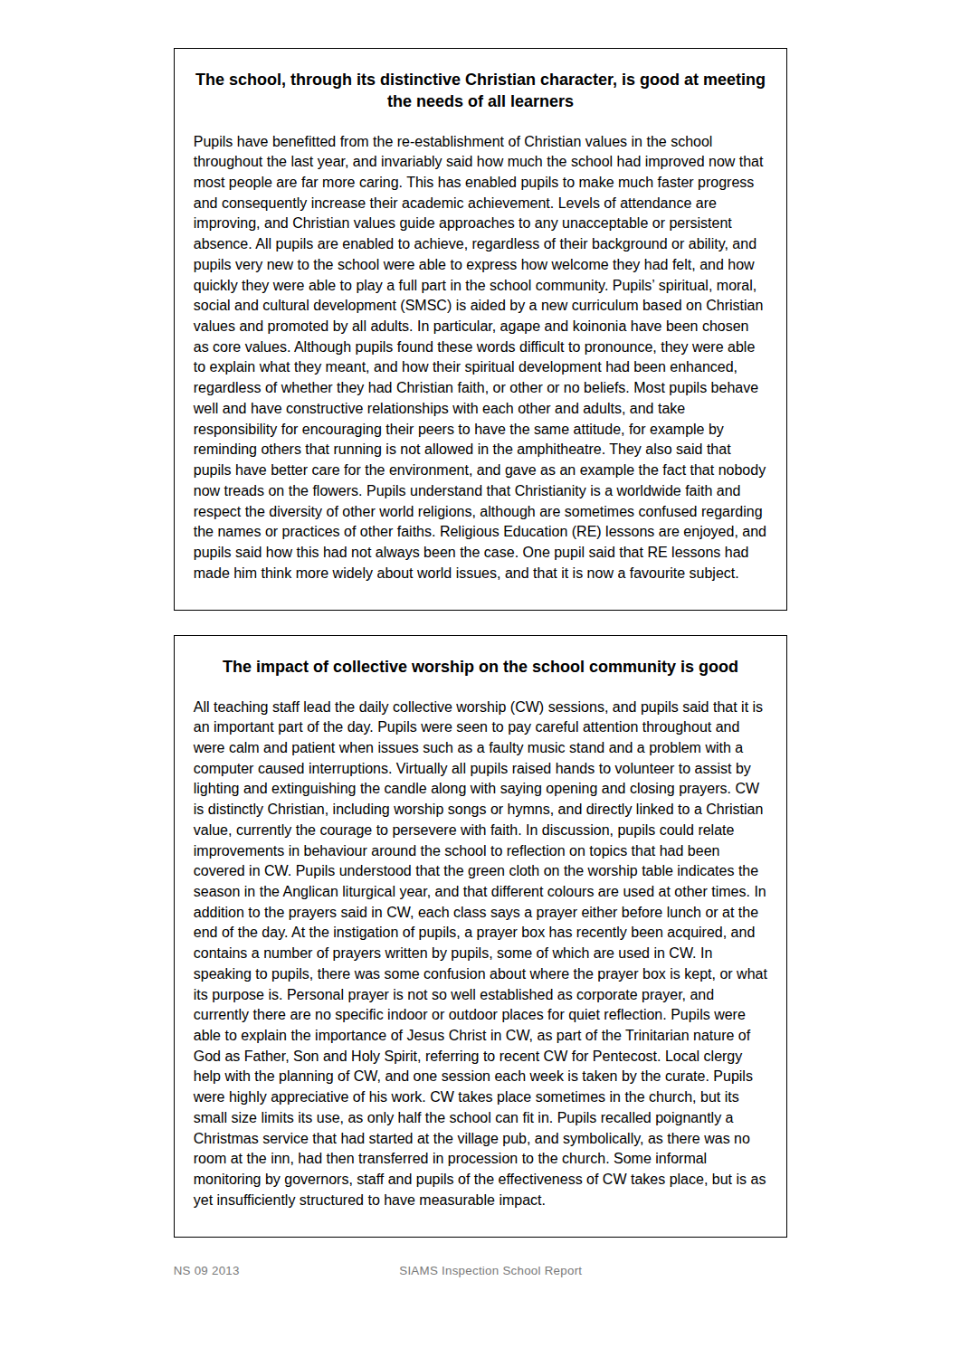The school, through its distinctive Christian character, is good at meeting the needs of all learners
Pupils have benefitted from the re-establishment of Christian values in the school throughout the last year, and invariably said how much the school had improved now that most people are far more caring. This has enabled pupils to make much faster progress and consequently increase their academic achievement. Levels of attendance are improving, and Christian values guide approaches to any unacceptable or persistent absence. All pupils are enabled to achieve, regardless of their background or ability, and pupils very new to the school were able to express how welcome they had felt, and how quickly they were able to play a full part in the school community. Pupils’ spiritual, moral, social and cultural development (SMSC) is aided by a new curriculum based on Christian values and promoted by all adults. In particular, agape and koinonia have been chosen as core values. Although pupils found these words difficult to pronounce, they were able to explain what they meant, and how their spiritual development had been enhanced, regardless of whether they had Christian faith, or other or no beliefs. Most pupils behave well and have constructive relationships with each other and adults, and take responsibility for encouraging their peers to have the same attitude, for example by reminding others that running is not allowed in the amphitheatre. They also said that pupils have better care for the environment, and gave as an example the fact that nobody now treads on the flowers. Pupils understand that Christianity is a worldwide faith and respect the diversity of other world religions, although are sometimes confused regarding the names or practices of other faiths. Religious Education (RE) lessons are enjoyed, and pupils said how this had not always been the case. One pupil said that RE lessons had made him think more widely about world issues, and that it is now a favourite subject.
The impact of collective worship on the school community is good
All teaching staff lead the daily collective worship (CW) sessions, and pupils said that it is an important part of the day. Pupils were seen to pay careful attention throughout and were calm and patient when issues such as a faulty music stand and a problem with a computer caused interruptions. Virtually all pupils raised hands to volunteer to assist by lighting and extinguishing the candle along with saying opening and closing prayers. CW is distinctly Christian, including worship songs or hymns, and directly linked to a Christian value, currently the courage to persevere with faith. In discussion, pupils could relate improvements in behaviour around the school to reflection on topics that had been covered in CW. Pupils understood that the green cloth on the worship table indicates the season in the Anglican liturgical year, and that different colours are used at other times. In addition to the prayers said in CW, each class says a prayer either before lunch or at the end of the day. At the instigation of pupils, a prayer box has recently been acquired, and contains a number of prayers written by pupils, some of which are used in CW. In speaking to pupils, there was some confusion about where the prayer box is kept, or what its purpose is. Personal prayer is not so well established as corporate prayer, and currently there are no specific indoor or outdoor places for quiet reflection. Pupils were able to explain the importance of Jesus Christ in CW, as part of the Trinitarian nature of God as Father, Son and Holy Spirit, referring to recent CW for Pentecost. Local clergy help with the planning of CW, and one session each week is taken by the curate. Pupils were highly appreciative of his work. CW takes place sometimes in the church, but its small size limits its use, as only half the school can fit in. Pupils recalled poignantly a Christmas service that had started at the village pub, and symbolically, as there was no room at the inn, had then transferred in procession to the church. Some informal monitoring by governors, staff and pupils of the effectiveness of CW takes place, but is as yet insufficiently structured to have measurable impact.
NS 09 2013
SIAMS Inspection School Report